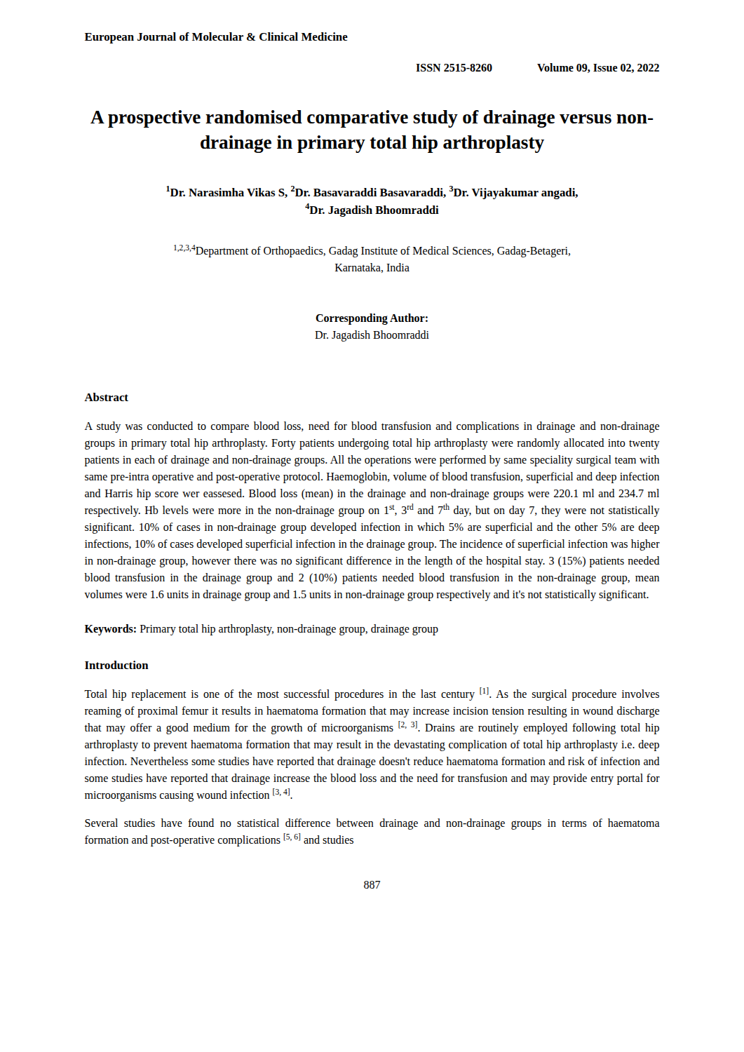European Journal of Molecular & Clinical Medicine
ISSN 2515-8260 Volume 09, Issue 02, 2022
A prospective randomised comparative study of drainage versus non-drainage in primary total hip arthroplasty
1Dr. Narasimha Vikas S, 2Dr. Basavaraddi Basavaraddi, 3Dr. Vijayakumar angadi,
4Dr. Jagadish Bhoomraddi
1,2,3,4Department of Orthopaedics, Gadag Institute of Medical Sciences, Gadag-Betageri,
Karnataka, India
Corresponding Author: Dr. Jagadish Bhoomraddi
Abstract
A study was conducted to compare blood loss, need for blood transfusion and complications in drainage and non-drainage groups in primary total hip arthroplasty. Forty patients undergoing total hip arthroplasty were randomly allocated into twenty patients in each of drainage and non-drainage groups. All the operations were performed by same speciality surgical team with same pre-intra operative and post-operative protocol. Haemoglobin, volume of blood transfusion, superficial and deep infection and Harris hip score wer eassesed. Blood loss (mean) in the drainage and non-drainage groups were 220.1 ml and 234.7 ml respectively. Hb levels were more in the non-drainage group on 1st, 3rd and 7th day, but on day 7, they were not statistically significant. 10% of cases in non-drainage group developed infection in which 5% are superficial and the other 5% are deep infections, 10% of cases developed superficial infection in the drainage group. The incidence of superficial infection was higher in non-drainage group, however there was no significant difference in the length of the hospital stay. 3 (15%) patients needed blood transfusion in the drainage group and 2 (10%) patients needed blood transfusion in the non-drainage group, mean volumes were 1.6 units in drainage group and 1.5 units in non-drainage group respectively and it's not statistically significant.
Keywords: Primary total hip arthroplasty, non-drainage group, drainage group
Introduction
Total hip replacement is one of the most successful procedures in the last century [1]. As the surgical procedure involves reaming of proximal femur it results in haematoma formation that may increase incision tension resulting in wound discharge that may offer a good medium for the growth of microorganisms [2, 3]. Drains are routinely employed following total hip arthroplasty to prevent haematoma formation that may result in the devastating complication of total hip arthroplasty i.e. deep infection. Nevertheless some studies have reported that drainage doesn't reduce haematoma formation and risk of infection and some studies have reported that drainage increase the blood loss and the need for transfusion and may provide entry portal for microorganisms causing wound infection [3, 4].
Several studies have found no statistical difference between drainage and non-drainage groups in terms of haematoma formation and post-operative complications [5, 6] and studies
887